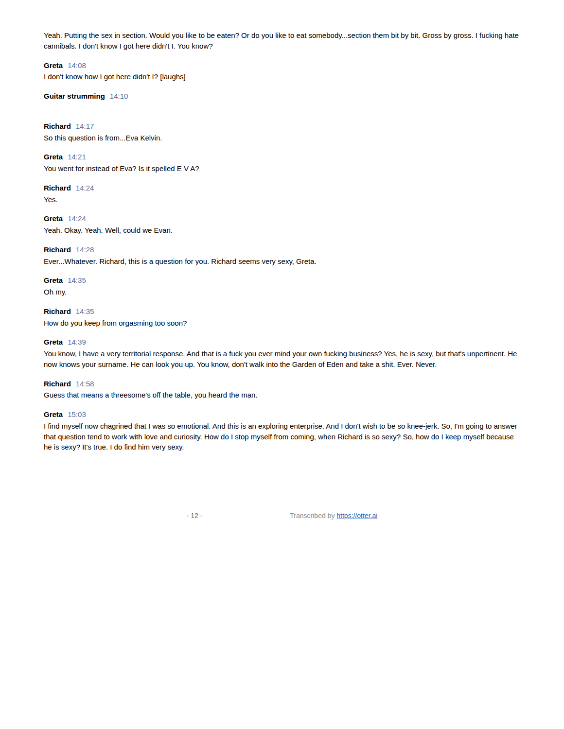Yeah. Putting the sex in section. Would you like to be eaten? Or do you like to eat somebody...section them bit by bit. Gross by gross. I fucking hate cannibals. I don't know I got here didn't I. You know?
Greta 14:08
I don't know how I got here didn't I? [laughs]
Guitar strumming 14:10
Richard 14:17
So this question is from...Eva Kelvin.
Greta 14:21
You went for instead of Eva? Is it spelled E V A?
Richard 14:24
Yes.
Greta 14:24
Yeah. Okay. Yeah. Well, could we Evan.
Richard 14:28
Ever...Whatever. Richard, this is a question for you. Richard seems very sexy, Greta.
Greta 14:35
Oh my.
Richard 14:35
How do you keep from orgasming too soon?
Greta 14:39
You know, I have a very territorial response. And that is a fuck you ever mind your own fucking business? Yes, he is sexy, but that's unpertinent. He now knows your surname. He can look you up. You know, don't walk into the Garden of Eden and take a shit. Ever. Never.
Richard 14:58
Guess that means a threesome's off the table, you heard the man.
Greta 15:03
I find myself now chagrined that I was so emotional. And this is an exploring enterprise. And I don't wish to be so knee-jerk. So, I'm going to answer that question tend to work with love and curiosity. How do I stop myself from coming, when Richard is so sexy? So, how do I keep myself because he is sexy? It's true. I do find him very sexy.
- 12 - Transcribed by https://otter.ai